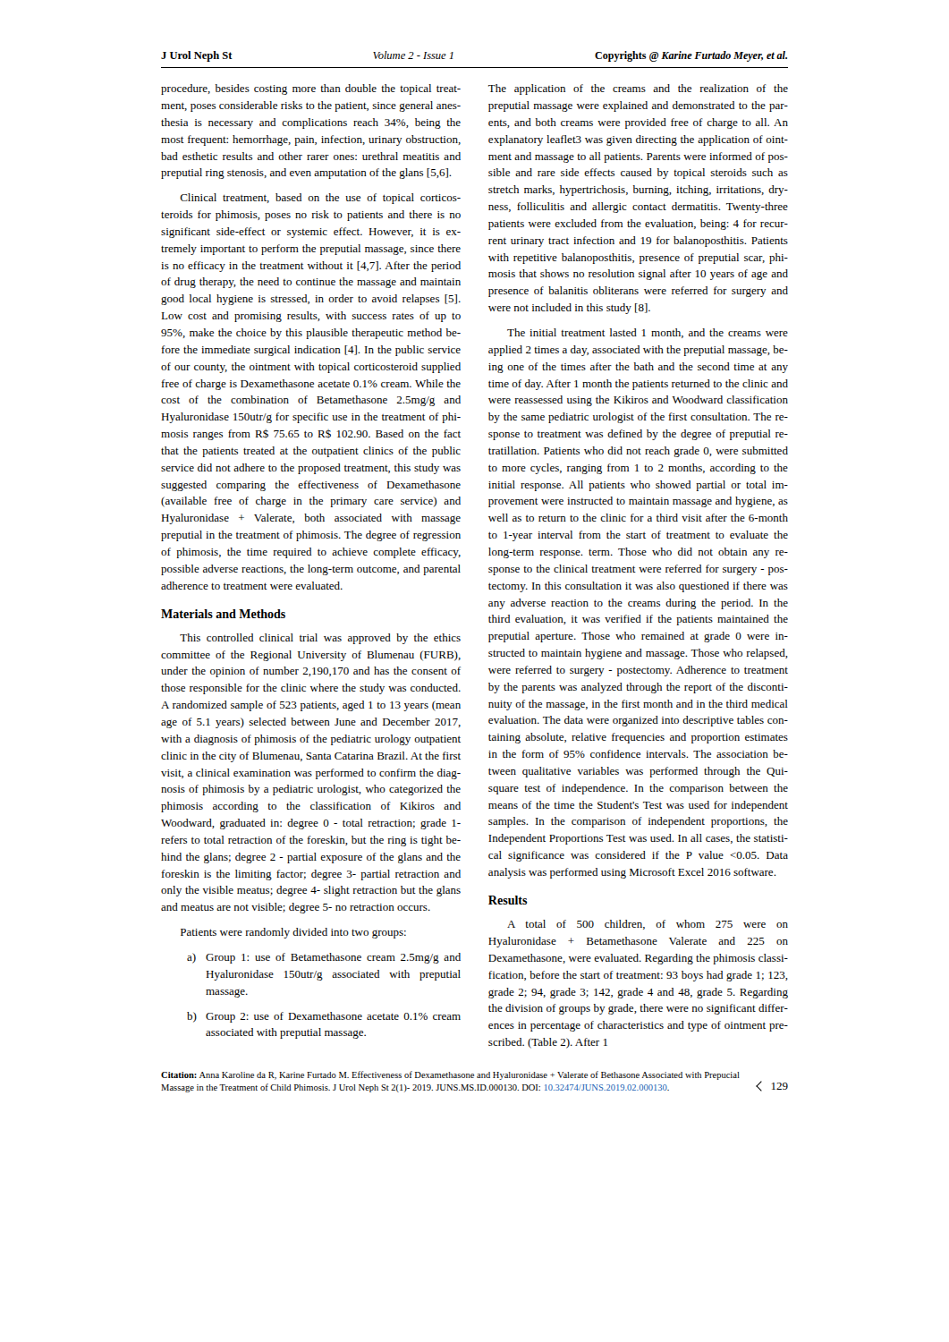J Urol Neph St
Volume 2 - Issue 1
Copyrights @ Karine Furtado Meyer, et al.
procedure, besides costing more than double the topical treatment, poses considerable risks to the patient, since general anesthesia is necessary and complications reach 34%, being the most frequent: hemorrhage, pain, infection, urinary obstruction, bad esthetic results and other rarer ones: urethral meatitis and preputial ring stenosis, and even amputation of the glans [5,6].
Clinical treatment, based on the use of topical corticosteroids for phimosis, poses no risk to patients and there is no significant side-effect or systemic effect. However, it is extremely important to perform the preputial massage, since there is no efficacy in the treatment without it [4,7]. After the period of drug therapy, the need to continue the massage and maintain good local hygiene is stressed, in order to avoid relapses [5]. Low cost and promising results, with success rates of up to 95%, make the choice by this plausible therapeutic method before the immediate surgical indication [4]. In the public service of our county, the ointment with topical corticosteroid supplied free of charge is Dexamethasone acetate 0.1% cream. While the cost of the combination of Betamethasone 2.5mg/g and Hyaluronidase 150utr/g for specific use in the treatment of phimosis ranges from R$ 75.65 to R$ 102.90. Based on the fact that the patients treated at the outpatient clinics of the public service did not adhere to the proposed treatment, this study was suggested comparing the effectiveness of Dexamethasone (available free of charge in the primary care service) and Hyaluronidase + Valerate, both associated with massage preputial in the treatment of phimosis. The degree of regression of phimosis, the time required to achieve complete efficacy, possible adverse reactions, the long-term outcome, and parental adherence to treatment were evaluated.
Materials and Methods
This controlled clinical trial was approved by the ethics committee of the Regional University of Blumenau (FURB), under the opinion of number 2,190,170 and has the consent of those responsible for the clinic where the study was conducted. A randomized sample of 523 patients, aged 1 to 13 years (mean age of 5.1 years) selected between June and December 2017, with a diagnosis of phimosis of the pediatric urology outpatient clinic in the city of Blumenau, Santa Catarina Brazil. At the first visit, a clinical examination was performed to confirm the diagnosis of phimosis by a pediatric urologist, who categorized the phimosis according to the classification of Kikiros and Woodward, graduated in: degree 0 - total retraction; grade 1- refers to total retraction of the foreskin, but the ring is tight behind the glans; degree 2 - partial exposure of the glans and the foreskin is the limiting factor; degree 3- partial retraction and only the visible meatus; degree 4- slight retraction but the glans and meatus are not visible; degree 5- no retraction occurs.
Patients were randomly divided into two groups:
Group 1: use of Betamethasone cream 2.5mg/g and Hyaluronidase 150utr/g associated with preputial massage.
Group 2: use of Dexamethasone acetate 0.1% cream associated with preputial massage.
The application of the creams and the realization of the preputial massage were explained and demonstrated to the parents, and both creams were provided free of charge to all. An explanatory leaflet3 was given directing the application of ointment and massage to all patients. Parents were informed of possible and rare side effects caused by topical steroids such as stretch marks, hypertrichosis, burning, itching, irritations, dryness, folliculitis and allergic contact dermatitis. Twenty-three patients were excluded from the evaluation, being: 4 for recurrent urinary tract infection and 19 for balanoposthitis. Patients with repetitive balanoposthitis, presence of preputial scar, phimosis that shows no resolution signal after 10 years of age and presence of balanitis obliterans were referred for surgery and were not included in this study [8].
The initial treatment lasted 1 month, and the creams were applied 2 times a day, associated with the preputial massage, being one of the times after the bath and the second time at any time of day. After 1 month the patients returned to the clinic and were reassessed using the Kikiros and Woodward classification by the same pediatric urologist of the first consultation. The response to treatment was defined by the degree of preputial retratillation. Patients who did not reach grade 0, were submitted to more cycles, ranging from 1 to 2 months, according to the initial response. All patients who showed partial or total improvement were instructed to maintain massage and hygiene, as well as to return to the clinic for a third visit after the 6-month to 1-year interval from the start of treatment to evaluate the long-term response. term. Those who did not obtain any response to the clinical treatment were referred for surgery - postectomy. In this consultation it was also questioned if there was any adverse reaction to the creams during the period. In the third evaluation, it was verified if the patients maintained the preputial aperture. Those who remained at grade 0 were instructed to maintain hygiene and massage. Those who relapsed, were referred to surgery - postectomy. Adherence to treatment by the parents was analyzed through the report of the discontinuity of the massage, in the first month and in the third medical evaluation. The data were organized into descriptive tables containing absolute, relative frequencies and proportion estimates in the form of 95% confidence intervals. The association between qualitative variables was performed through the Qui-square test of independence. In the comparison between the means of the time the Student's Test was used for independent samples. In the comparison of independent proportions, the Independent Proportions Test was used. In all cases, the statistical significance was considered if the P value <0.05. Data analysis was performed using Microsoft Excel 2016 software.
Results
A total of 500 children, of whom 275 were on Hyaluronidase + Betamethasone Valerate and 225 on Dexamethasone, were evaluated. Regarding the phimosis classification, before the start of treatment: 93 boys had grade 1; 123, grade 2; 94, grade 3; 142, grade 4 and 48, grade 5. Regarding the division of groups by grade, there were no significant differences in percentage of characteristics and type of ointment prescribed. (Table 2). After 1
Citation: Anna Karoline da R, Karine Furtado M. Effectiveness of Dexamethasone and Hyaluronidase + Valerate of Bethasone Associated with Prepucial Massage in the Treatment of Child Phimosis. J Urol Neph St 2(1)- 2019. JUNS.MS.ID.000130. DOI: 10.32474/JUNS.2019.02.000130.
129